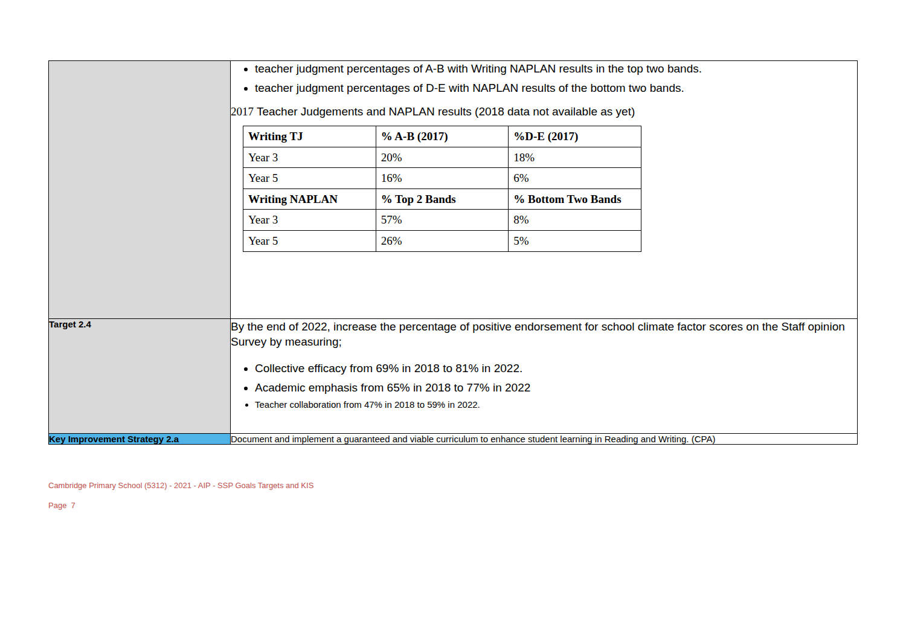| | teacher judgment percentages of A-B with Writing NAPLAN results in the top two bands. teacher judgment percentages of D-E with NAPLAN results of the bottom two bands. 2017 Teacher Judgements and NAPLAN results (2018 data not available as yet) / Writing TJ / % A-B (2017) / %D-E (2017) / / --- / --- / --- / / Year 3 / 20% / 18% / / Year 5 / 16% / 6% / / Writing NAPLAN / % Top 2 Bands / % Bottom Two Bands / / Year 3 / 57% / 8% / / Year 5 / 26% / 5% / |
| Target 2.4 | By the end of 2022, increase the percentage of positive endorsement for school climate factor scores on the Staff opinion Survey by measuring; Collective efficacy from 69% in 2018 to 81% in 2022. Academic emphasis from 65% in 2018 to 77% in 2022 Teacher collaboration from 47% in 2018 to 59% in 2022. |
| Key Improvement Strategy 2.a | Document and implement a guaranteed and viable curriculum to enhance student learning in Reading and Writing. (CPA) |
Cambridge Primary School (5312) - 2021 - AIP - SSP Goals Targets and KIS
Page 7